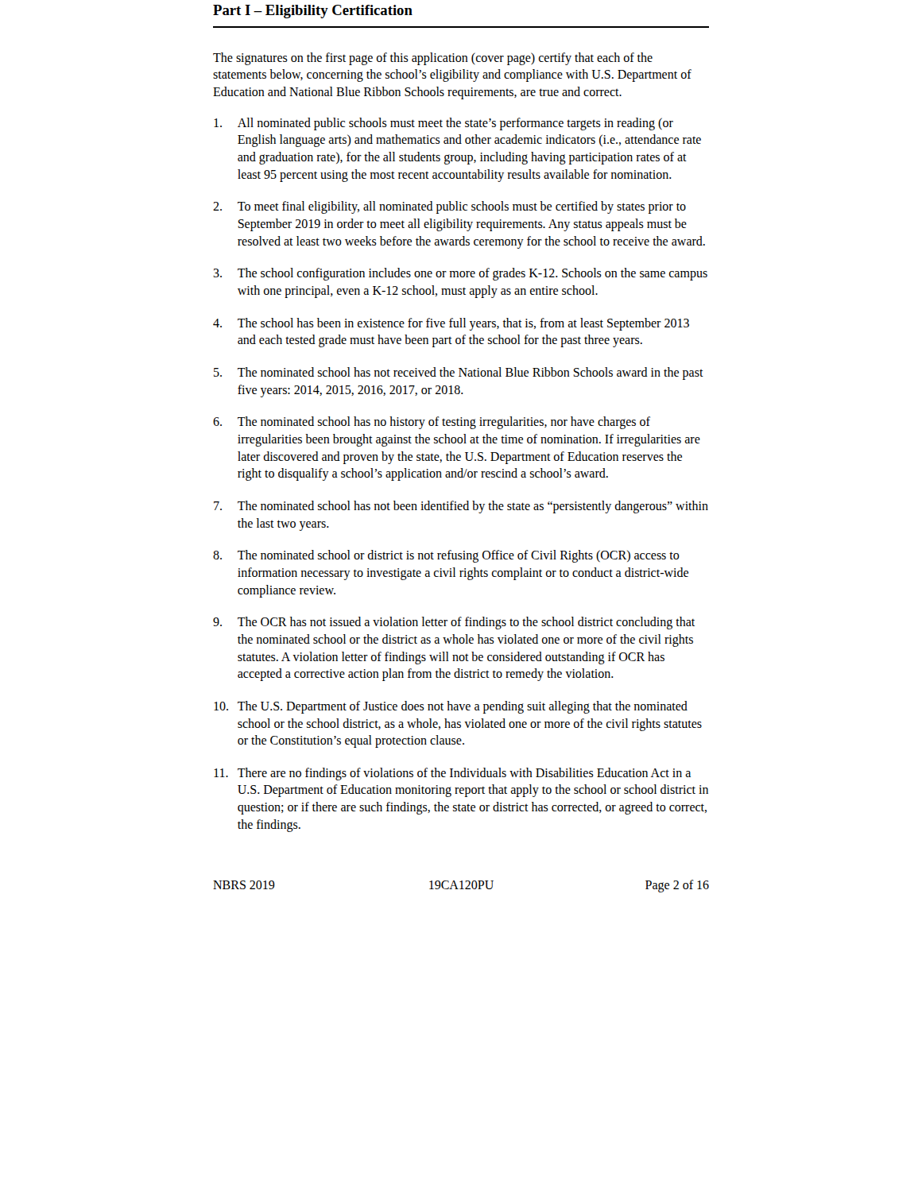Part I – Eligibility Certification
The signatures on the first page of this application (cover page) certify that each of the statements below, concerning the school’s eligibility and compliance with U.S. Department of Education and National Blue Ribbon Schools requirements, are true and correct.
1. All nominated public schools must meet the state’s performance targets in reading (or English language arts) and mathematics and other academic indicators (i.e., attendance rate and graduation rate), for the all students group, including having participation rates of at least 95 percent using the most recent accountability results available for nomination.
2. To meet final eligibility, all nominated public schools must be certified by states prior to September 2019 in order to meet all eligibility requirements. Any status appeals must be resolved at least two weeks before the awards ceremony for the school to receive the award.
3. The school configuration includes one or more of grades K-12. Schools on the same campus with one principal, even a K-12 school, must apply as an entire school.
4. The school has been in existence for five full years, that is, from at least September 2013 and each tested grade must have been part of the school for the past three years.
5. The nominated school has not received the National Blue Ribbon Schools award in the past five years: 2014, 2015, 2016, 2017, or 2018.
6. The nominated school has no history of testing irregularities, nor have charges of irregularities been brought against the school at the time of nomination. If irregularities are later discovered and proven by the state, the U.S. Department of Education reserves the right to disqualify a school’s application and/or rescind a school’s award.
7. The nominated school has not been identified by the state as “persistently dangerous” within the last two years.
8. The nominated school or district is not refusing Office of Civil Rights (OCR) access to information necessary to investigate a civil rights complaint or to conduct a district-wide compliance review.
9. The OCR has not issued a violation letter of findings to the school district concluding that the nominated school or the district as a whole has violated one or more of the civil rights statutes. A violation letter of findings will not be considered outstanding if OCR has accepted a corrective action plan from the district to remedy the violation.
10. The U.S. Department of Justice does not have a pending suit alleging that the nominated school or the school district, as a whole, has violated one or more of the civil rights statutes or the Constitution’s equal protection clause.
11. There are no findings of violations of the Individuals with Disabilities Education Act in a U.S. Department of Education monitoring report that apply to the school or school district in question; or if there are such findings, the state or district has corrected, or agreed to correct, the findings.
| NBRS 2019 | 19CA120PU | Page 2 of 16 |